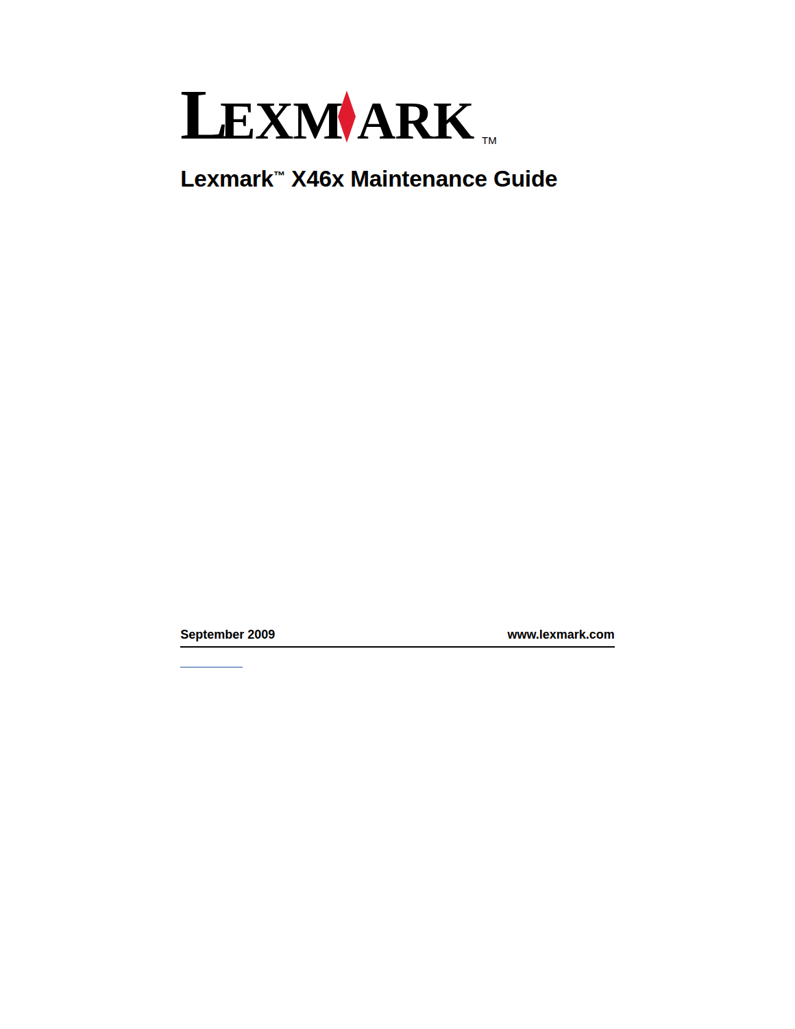L EXM ARK TM
Lexmark™ X46x Maintenance Guide
September 2009
www.lexmark.com